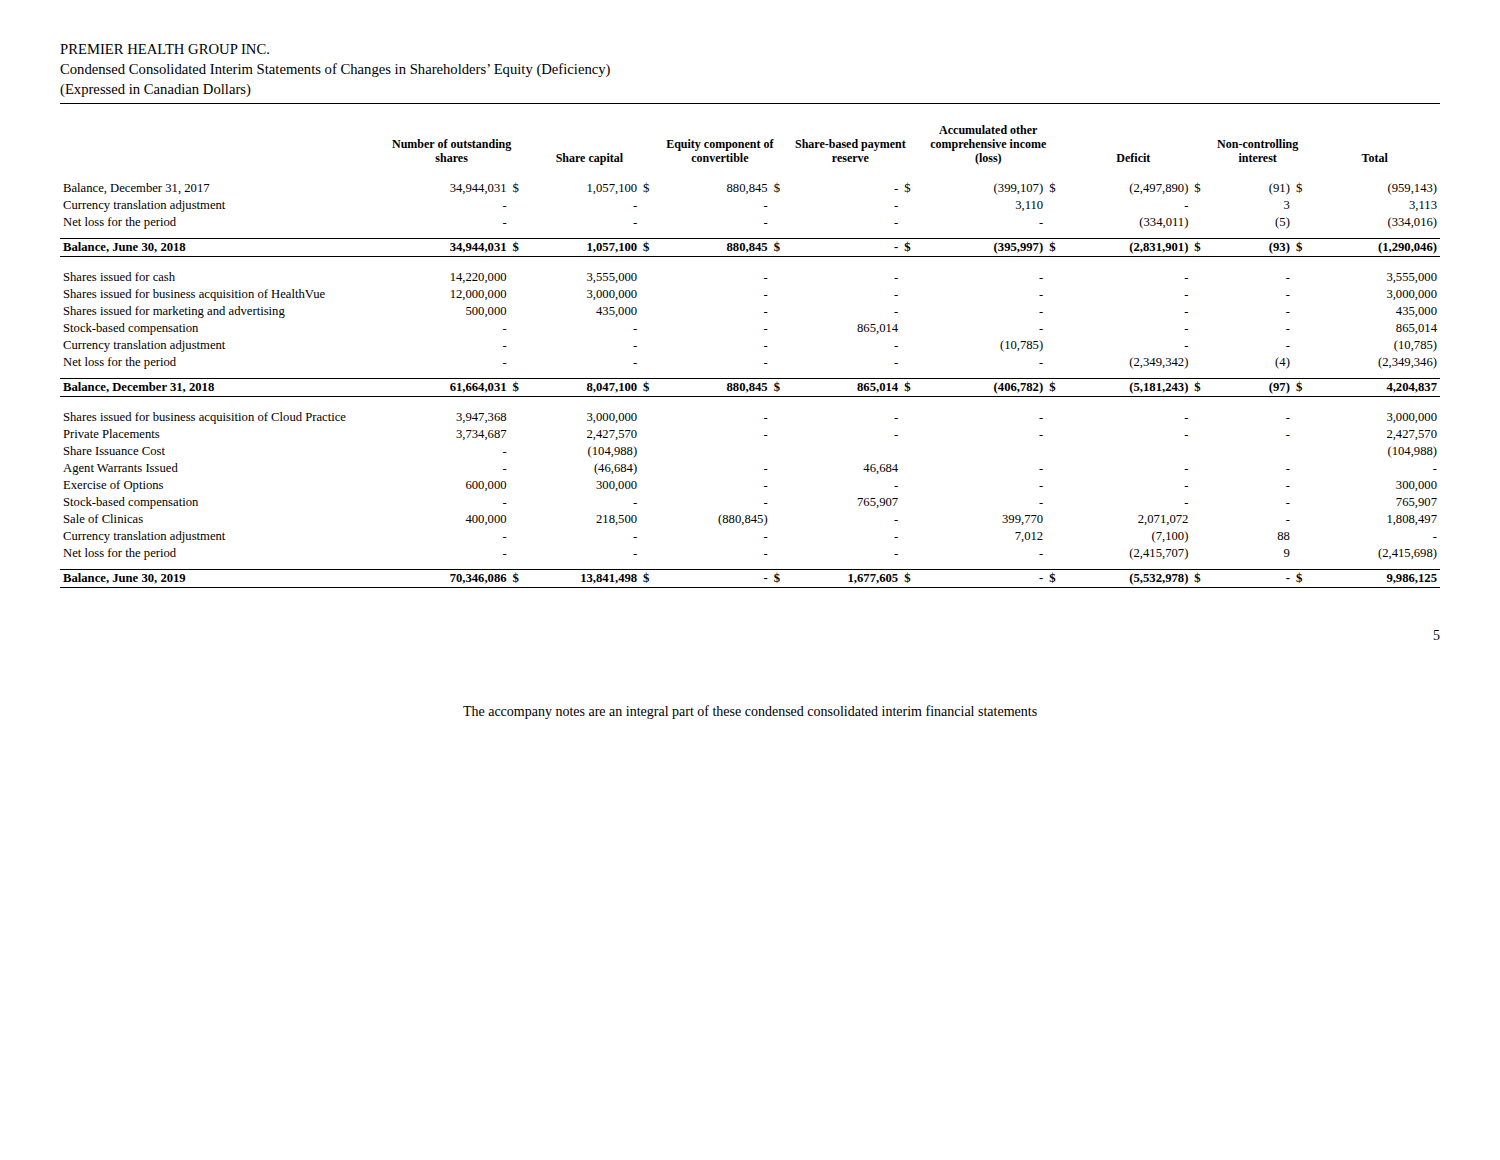PREMIER HEALTH GROUP INC.
Condensed Consolidated Interim Statements of Changes in Shareholders’ Equity (Deficiency)
(Expressed in Canadian Dollars)
| | Number of outstanding shares | Share capital | Equity component of convertible | Share-based payment reserve | Accumulated other comprehensive income (loss) | Deficit | Non-controlling interest | Total |
| --- | --- | --- | --- | --- | --- | --- | --- | --- |
| Balance, December 31, 2017 | 34,944,031 | $ | 1,057,100 | $ | 880,845 | $ | - | $ | (399,107) | $ | (2,497,890) | $ | (91) | $ | (959,143) |
| Currency translation adjustment | - | | - | | - | | - | | 3,110 | | - | | 3 | | 3,113 |
| Net loss for the period | - | | - | | - | | - | | - | | (334,011) | | (5) | | (334,016) |
| Balance, June 30, 2018 | 34,944,031 | $ | 1,057,100 | $ | 880,845 | $ | - | $ | (395,997) | $ | (2,831,901) | $ | (93) | $ | (1,290,046) |
| Shares issued for cash | 14,220,000 | | 3,555,000 | | - | | - | | - | | - | | - | | 3,555,000 |
| Shares issued for business acquisition of HealthVue | 12,000,000 | | 3,000,000 | | - | | - | | - | | - | | - | | 3,000,000 |
| Shares issued for marketing and advertising | 500,000 | | 435,000 | | - | | - | | - | | - | | - | | 435,000 |
| Stock-based compensation | - | | - | | - | | 865,014 | | - | | - | | - | | 865,014 |
| Currency translation adjustment | - | | - | | - | | - | | (10,785) | | - | | - | | (10,785) |
| Net loss for the period | - | | - | | - | | - | | - | | (2,349,342) | | (4) | | (2,349,346) |
| Balance, December 31, 2018 | 61,664,031 | $ | 8,047,100 | $ | 880,845 | $ | 865,014 | $ | (406,782) | $ | (5,181,243) | $ | (97) | $ | 4,204,837 |
| Shares issued for business acquisition of Cloud Practice | 3,947,368 | | 3,000,000 | | - | | - | | - | | - | | - | | 3,000,000 |
| Private Placements | 3,734,687 | | 2,427,570 | | - | | - | | - | | - | | - | | 2,427,570 |
| Share Issuance Cost | - | | (104,988) | | | | | | | | | | | | (104,988) |
| Agent Warrants Issued | - | | (46,684) | | - | | 46,684 | | - | | - | | - | | - |
| Exercise of Options | 600,000 | | 300,000 | | - | | - | | - | | - | | - | | 300,000 |
| Stock-based compensation | - | | - | | - | | 765,907 | | - | | - | | - | | 765,907 |
| Sale of Clinicas | 400,000 | | 218,500 | | (880,845) | | - | | 399,770 | | 2,071,072 | | - | | 1,808,497 |
| Currency translation adjustment | - | | - | | - | | - | | 7,012 | | (7,100) | | 88 | | - |
| Net loss for the period | - | | - | | - | | - | | - | | (2,415,707) | | 9 | | (2,415,698) |
| Balance, June 30, 2019 | 70,346,086 | $ | 13,841,498 | $ | - | $ | 1,677,605 | $ | - | $ | (5,532,978) | $ | - | $ | 9,986,125 |
5
The accompany notes are an integral part of these condensed consolidated interim financial statements